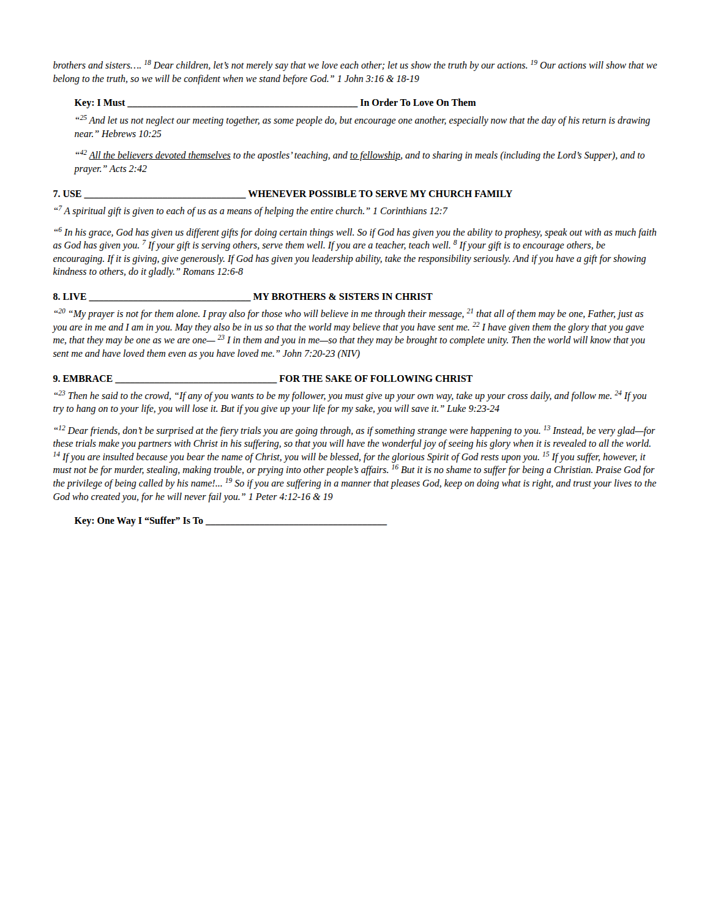brothers and sisters…. 18 Dear children, let’s not merely say that we love each other; let us show the truth by our actions. 19 Our actions will show that we belong to the truth, so we will be confident when we stand before God.” 1 John 3:16 & 18-19
Key: I Must _______________________________________________ In Order To Love On Them
“25 And let us not neglect our meeting together, as some people do, but encourage one another, especially now that the day of his return is drawing near.” Hebrews 10:25
“42 All the believers devoted themselves to the apostles’ teaching, and to fellowship, and to sharing in meals (including the Lord’s Supper), and to prayer.” Acts 2:42
7. USE _________________________________ WHENEVER POSSIBLE TO SERVE MY CHURCH FAMILY
“7 A spiritual gift is given to each of us as a means of helping the entire church.” 1 Corinthians 12:7
“6 In his grace, God has given us different gifts for doing certain things well. So if God has given you the ability to prophesy, speak out with as much faith as God has given you. 7 If your gift is serving others, serve them well. If you are a teacher, teach well. 8 If your gift is to encourage others, be encouraging. If it is giving, give generously. If God has given you leadership ability, take the responsibility seriously. And if you have a gift for showing kindness to others, do it gladly.” Romans 12:6-8
8. LIVE _________________________________ MY BROTHERS & SISTERS IN CHRIST
“20 “My prayer is not for them alone. I pray also for those who will believe in me through their message, 21 that all of them may be one, Father, just as you are in me and I am in you. May they also be in us so that the world may believe that you have sent me. 22 I have given them the glory that you gave me, that they may be one as we are one— 23 I in them and you in me—so that they may be brought to complete unity. Then the world will know that you sent me and have loved them even as you have loved me.” John 7:20-23 (NIV)
9. EMBRACE _________________________________ FOR THE SAKE OF FOLLOWING CHRIST
“23 Then he said to the crowd, “If any of you wants to be my follower, you must give up your own way, take up your cross daily, and follow me. 24 If you try to hang on to your life, you will lose it. But if you give up your life for my sake, you will save it.” Luke 9:23-24
“12 Dear friends, don’t be surprised at the fiery trials you are going through, as if something strange were happening to you. 13 Instead, be very glad—for these trials make you partners with Christ in his suffering, so that you will have the wonderful joy of seeing his glory when it is revealed to all the world. 14 If you are insulted because you bear the name of Christ, you will be blessed, for the glorious Spirit of God rests upon you. 15 If you suffer, however, it must not be for murder, stealing, making trouble, or prying into other people’s affairs. 16 But it is no shame to suffer for being a Christian. Praise God for the privilege of being called by his name!... 19 So if you are suffering in a manner that pleases God, keep on doing what is right, and trust your lives to the God who created you, for he will never fail you.” 1 Peter 4:12-16 & 19
Key: One Way I “Suffer” Is To _____________________________________